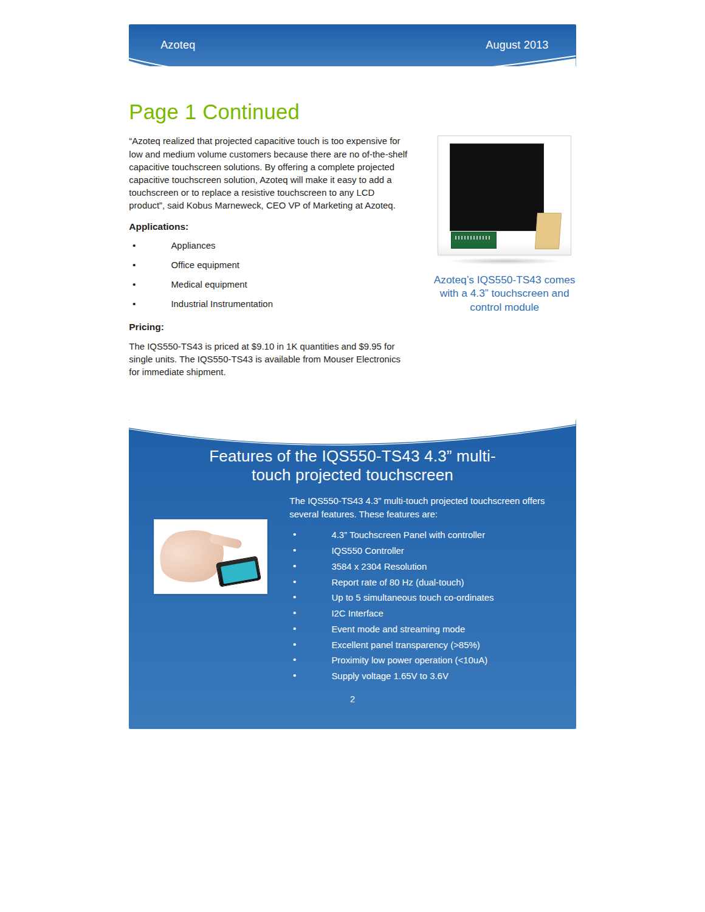Azoteq
August 2013
Page 1 Continued
“Azoteq realized that projected capacitive touch is too expensive for low and medium volume customers because there are no of-the-shelf capacitive touchscreen solutions. By offering a complete projected capacitive touchscreen solution, Azoteq will make it easy to add a touchscreen or to replace a resistive touchscreen to any LCD product”, said Kobus Marneweck, CEO VP of Marketing at Azoteq.
Applications:
Appliances
Office equipment
Medical equipment
Industrial Instrumentation
Pricing:
The IQS550-TS43 is priced at $9.10 in 1K quantities and $9.95 for single units. The IQS550-TS43 is available from Mouser Electronics for immediate shipment.
Azoteq’s IQS550-TS43 comes with a 4.3” touchscreen and control module
Features of the IQS550-TS43 4.3” multi-
touch projected touchscreen
The IQS550-TS43 4.3” multi-touch projected touchscreen offers several features. These features are:
4.3” Touchscreen Panel with controller
IQS550 Controller
3584 x 2304 Resolution
Report rate of 80 Hz (dual-touch)
Up to 5 simultaneous touch co-ordinates
I2C Interface
Event mode and streaming mode
Excellent panel transparency (>85%)
Proximity low power operation (<10uA)
Supply voltage 1.65V to 3.6V
2